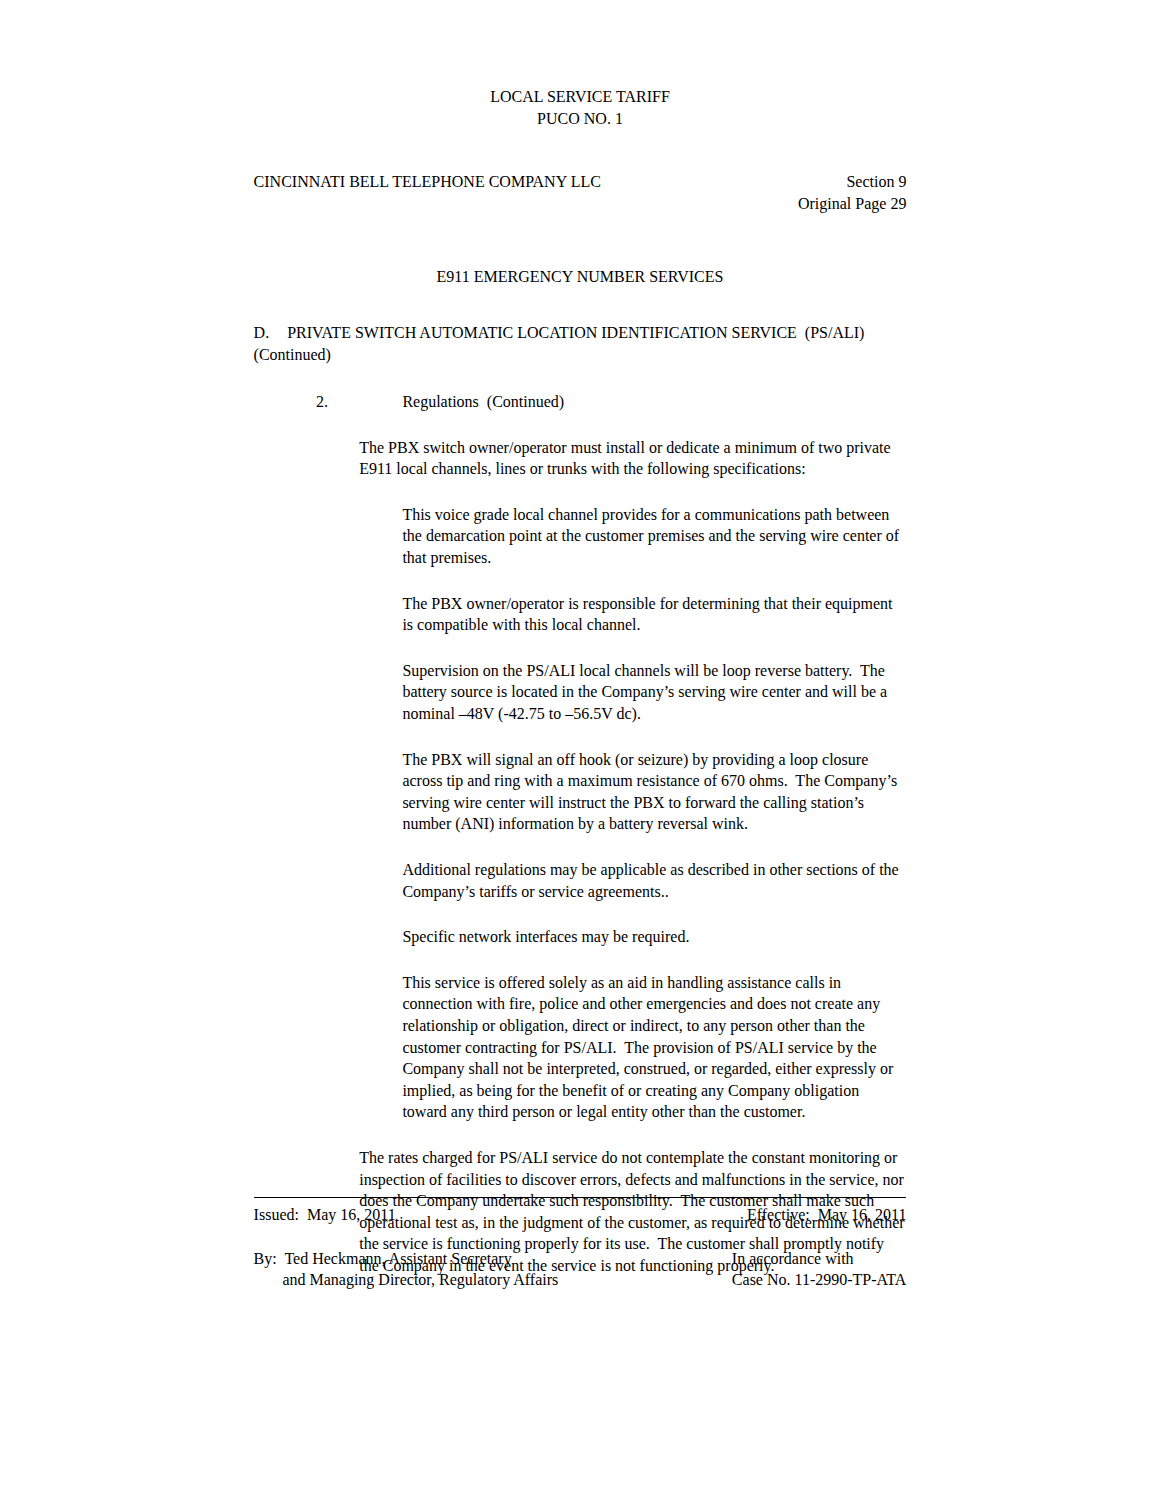LOCAL SERVICE TARIFF
PUCO NO. 1
CINCINNATI BELL TELEPHONE COMPANY LLC
Section 9
Original Page 29
E911 EMERGENCY NUMBER SERVICES
D. PRIVATE SWITCH AUTOMATIC LOCATION IDENTIFICATION SERVICE (PS/ALI) (Continued)
2. Regulations (Continued)
The PBX switch owner/operator must install or dedicate a minimum of two private E911 local channels, lines or trunks with the following specifications:
This voice grade local channel provides for a communications path between the demarcation point at the customer premises and the serving wire center of that premises.
The PBX owner/operator is responsible for determining that their equipment is compatible with this local channel.
Supervision on the PS/ALI local channels will be loop reverse battery. The battery source is located in the Company’s serving wire center and will be a nominal –48V (-42.75 to –56.5V dc).
The PBX will signal an off hook (or seizure) by providing a loop closure across tip and ring with a maximum resistance of 670 ohms. The Company’s serving wire center will instruct the PBX to forward the calling station’s number (ANI) information by a battery reversal wink.
Additional regulations may be applicable as described in other sections of the Company’s tariffs or service agreements..
Specific network interfaces may be required.
This service is offered solely as an aid in handling assistance calls in connection with fire, police and other emergencies and does not create any relationship or obligation, direct or indirect, to any person other than the customer contracting for PS/ALI. The provision of PS/ALI service by the Company shall not be interpreted, construed, or regarded, either expressly or implied, as being for the benefit of or creating any Company obligation toward any third person or legal entity other than the customer.
The rates charged for PS/ALI service do not contemplate the constant monitoring or inspection of facilities to discover errors, defects and malfunctions in the service, nor does the Company undertake such responsibility. The customer shall make such operational test as, in the judgment of the customer, as required to determine whether the service is functioning properly for its use. The customer shall promptly notify the Company in the event the service is not functioning properly.
Issued: May 16, 2011
Effective: May 16, 2011
By: Ted Heckmann, Assistant Secretary
and Managing Director, Regulatory Affairs
In accordance with
Case No. 11-2990-TP-ATA